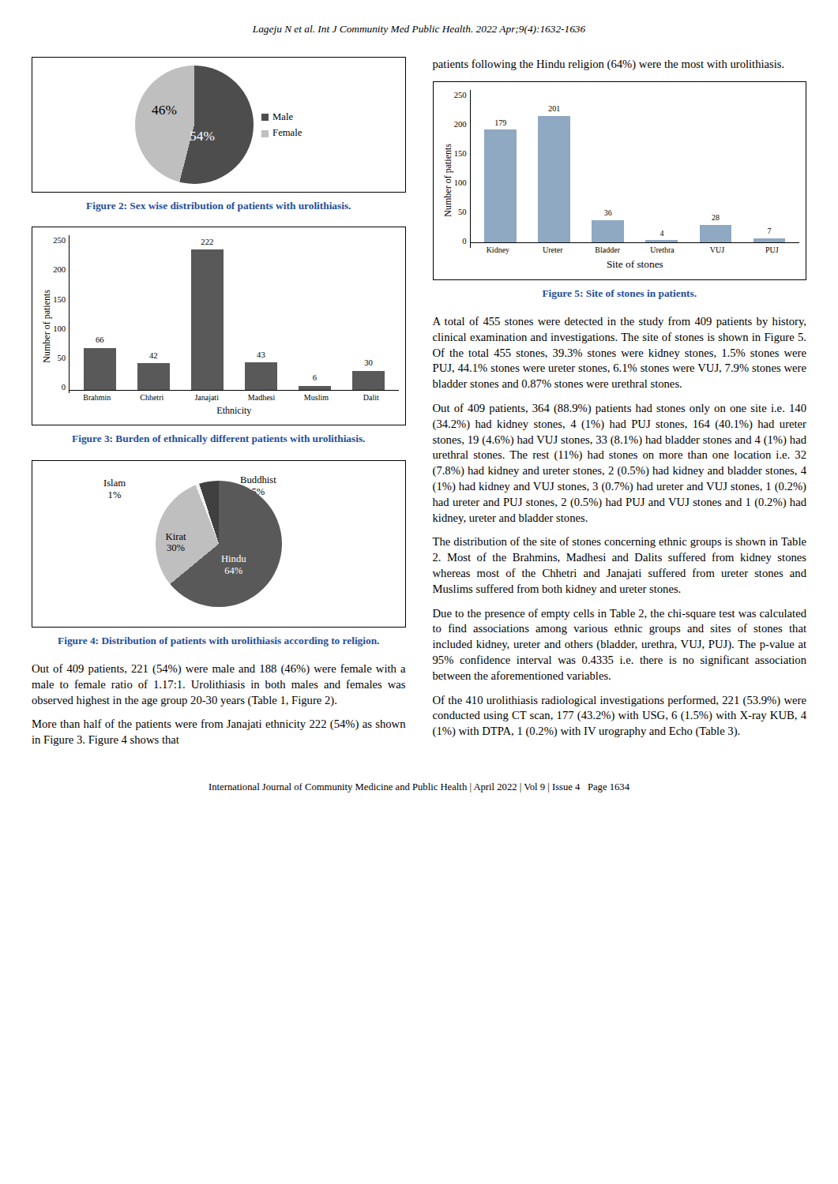Lageju N et al. Int J Community Med Public Health. 2022 Apr;9(4):1632-1636
54% 46%
Male
Female
Figure 2: Sex wise distribution of patients with urolithiasis.
Number of patients
250 200 150 100 50 0
66
42
222
43
6
30
Brahmin Chhetri Janajati Madhesi Muslim Dalit
Ethnicity
Figure 3: Burden of ethnically different patients with urolithiasis.
Islam
1%
Buddhist
5%
Hindu
64% Kirat
30%
Figure 4: Distribution of patients with urolithiasis according to religion.
Out of 409 patients, 221 (54%) were male and 188 (46%) were female with a male to female ratio of 1.17:1. Urolithiasis in both males and females was observed highest in the age group 20-30 years (Table 1, Figure 2).
More than half of the patients were from Janajati ethnicity 222 (54%) as shown in Figure 3. Figure 4 shows that
patients following the Hindu religion (64%) were the most with urolithiasis.
Number of patients
250 200 150 100 50 0
179
201
36
4
28
7
Kidney Ureter Bladder Urethra VUJ PUJ
Site of stones
Figure 5: Site of stones in patients.
A total of 455 stones were detected in the study from 409 patients by history, clinical examination and investigations. The site of stones is shown in Figure 5. Of the total 455 stones, 39.3% stones were kidney stones, 1.5% stones were PUJ, 44.1% stones were ureter stones, 6.1% stones were VUJ, 7.9% stones were bladder stones and 0.87% stones were urethral stones.
Out of 409 patients, 364 (88.9%) patients had stones only on one site i.e. 140 (34.2%) had kidney stones, 4 (1%) had PUJ stones, 164 (40.1%) had ureter stones, 19 (4.6%) had VUJ stones, 33 (8.1%) had bladder stones and 4 (1%) had urethral stones. The rest (11%) had stones on more than one location i.e. 32 (7.8%) had kidney and ureter stones, 2 (0.5%) had kidney and bladder stones, 4 (1%) had kidney and VUJ stones, 3 (0.7%) had ureter and VUJ stones, 1 (0.2%) had ureter and PUJ stones, 2 (0.5%) had PUJ and VUJ stones and 1 (0.2%) had kidney, ureter and bladder stones.
The distribution of the site of stones concerning ethnic groups is shown in Table 2. Most of the Brahmins, Madhesi and Dalits suffered from kidney stones whereas most of the Chhetri and Janajati suffered from ureter stones and Muslims suffered from both kidney and ureter stones.
Due to the presence of empty cells in Table 2, the chi-square test was calculated to find associations among various ethnic groups and sites of stones that included kidney, ureter and others (bladder, urethra, VUJ, PUJ). The p-value at 95% confidence interval was 0.4335 i.e. there is no significant association between the aforementioned variables.
Of the 410 urolithiasis radiological investigations performed, 221 (53.9%) were conducted using CT scan, 177 (43.2%) with USG, 6 (1.5%) with X-ray KUB, 4 (1%) with DTPA, 1 (0.2%) with IV urography and Echo (Table 3).
International Journal of Community Medicine and Public Health | April 2022 | Vol 9 | Issue 4 Page 1634